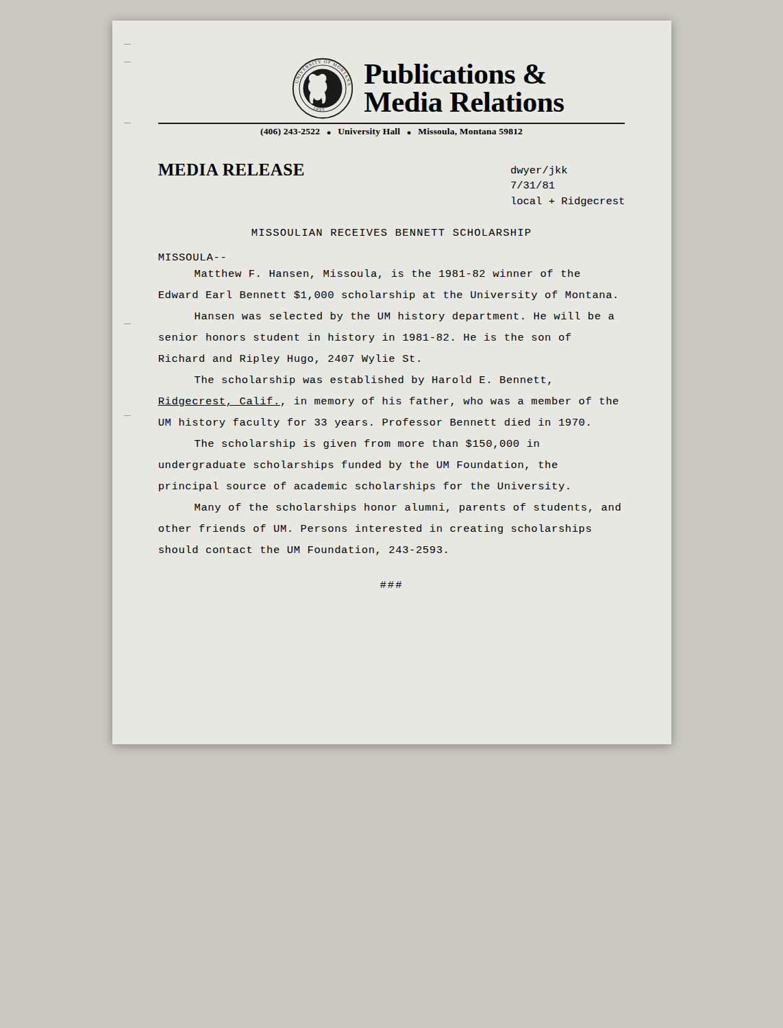UNIVERSITY OF MONTANA 1893
Publications &
Media Relations
(406) 243-2522 ● University Hall ● Missoula, Montana 59812
MEDIA RELEASE
dwyer/jkk 7/31/81 local + Ridgecrest
MISSOULIAN RECEIVES BENNETT SCHOLARSHIP
MISSOULA--
Matthew F. Hansen, Missoula, is the 1981-82 winner of the Edward Earl Bennett $1,000 scholarship at the University of Montana.
Hansen was selected by the UM history department. He will be a senior honors student in history in 1981-82. He is the son of Richard and Ripley Hugo, 2407 Wylie St.
The scholarship was established by Harold E. Bennett, Ridgecrest, Calif., in memory of his father, who was a member of the UM history faculty for 33 years. Professor Bennett died in 1970.
The scholarship is given from more than $150,000 in undergraduate scholarships funded by the UM Foundation, the principal source of academic scholarships for the University.
Many of the scholarships honor alumni, parents of students, and other friends of UM. Persons interested in creating scholarships should contact the UM Foundation, 243-2593.
###